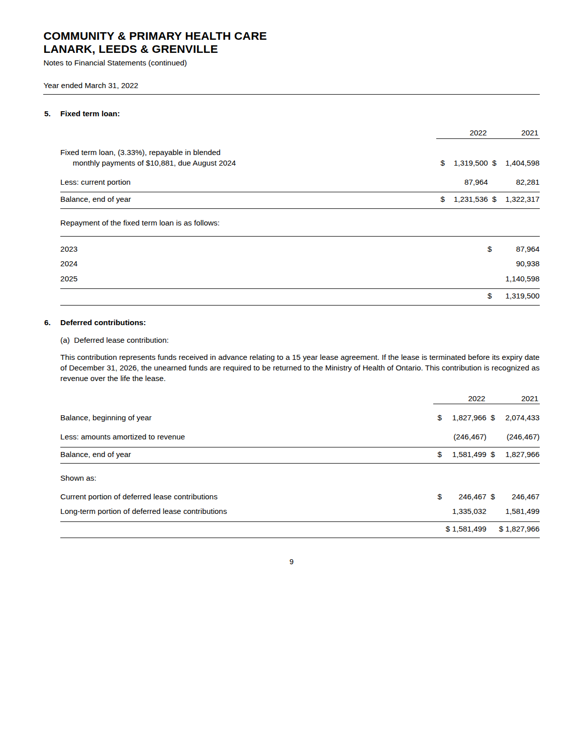COMMUNITY & PRIMARY HEALTH CARE
LANARK, LEEDS & GRENVILLE
Notes to Financial Statements (continued)
Year ended March 31, 2022
5. Fixed term loan:
| | 2022 | 2021 |
| Fixed term loan, (3.33%), repayable in blended monthly payments of $10,881, due August 2024 | $ | 1,319,500 | $ | 1,404,598 |
| Less: current portion | | 87,964 | | 82,281 |
| Balance, end of year | $ | 1,231,536 | $ | 1,322,317 |
Repayment of the fixed term loan is as follows:
| 2023 | $ | 87,964 |
| 2024 | | 90,938 |
| 2025 | | 1,140,598 |
| | $ | 1,319,500 |
6. Deferred contributions:
(a) Deferred lease contribution:
This contribution represents funds received in advance relating to a 15 year lease agreement. If the lease is terminated before its expiry date of December 31, 2026, the unearned funds are required to be returned to the Ministry of Health of Ontario. This contribution is recognized as revenue over the life the lease.
| | 2022 | 2021 |
| Balance, beginning of year | $ | 1,827,966 | $ | 2,074,433 |
| Less: amounts amortized to revenue | | (246,467) | | (246,467) |
| Balance, end of year | $ | 1,581,499 | $ | 1,827,966 |
Shown as:
| Current portion of deferred lease contributions | $ | 246,467 | $ | 246,467 |
| Long-term portion of deferred lease contributions | | 1,335,032 | | 1,581,499 |
| | | $ 1,581,499 | | $ 1,827,966 |
9